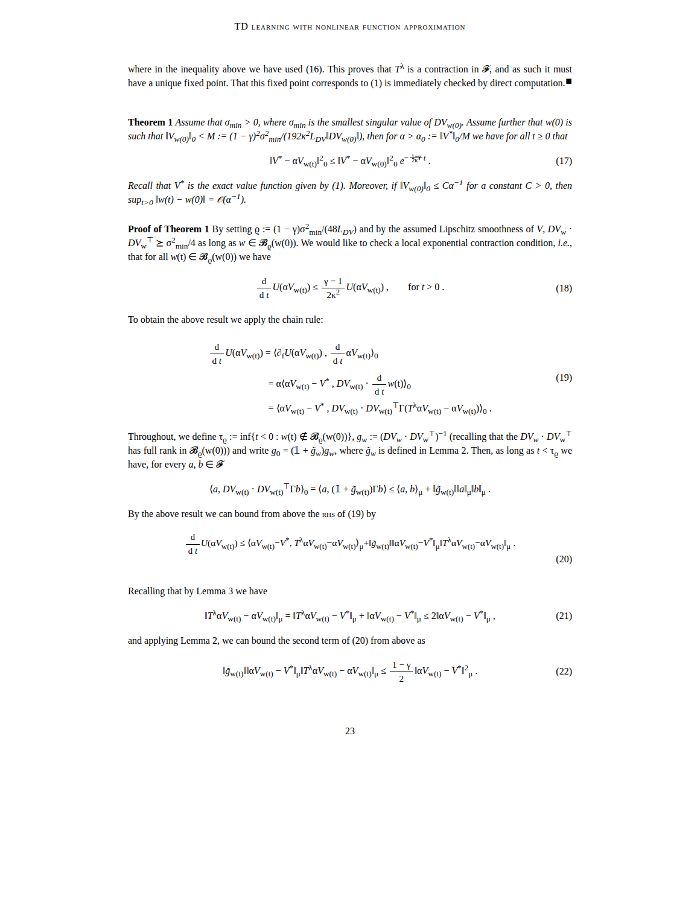TD learning with nonlinear function approximation
where in the inequality above we have used (16). This proves that Tλ is a contraction in 𝓕, and as such it must have a unique fixed point. That this fixed point corresponds to (1) is immediately checked by direct computation. ■
Theorem 1 Assume that σmin > 0, where σmin is the smallest singular value of DVw(0). Assume further that w(0) is such that ‖Vw(0)‖0 < M := (1 − γ)2σ2min/(192κ2LDV‖DVw(0)‖), then for α > α0 := ‖V*‖0/M we have for all t ≥ 0 that
‖V* − αVw(t)‖20 ≤ ‖V* − αVw(0)‖20 e−1−γ 2κ2 t . (17)
Recall that V* is the exact value function given by (1). Moreover, if ‖Vw(0)‖0 ≤ Cα−1 for a constant C > 0, then supt>0 ‖w(t) − w(0)‖ = 𝒪(α−1).
Proof of Theorem 1 By setting ϱ := (1 − γ)σ2min/(48LDV) and by the assumed Lipschitz smoothness of V, DVw · DVw⊤ ⪰ σ2min/4 as long as w ∈ 𝓑ϱ(w(0)). We would like to check a local exponential contraction condition, i.e., that for all w(t) ∈ 𝓑ϱ(w(0)) we have
dd t U(αVw(t)) ≤ γ − 12κ2 U(αVw(t)) , for t > 0 . (18)
To obtain the above result we apply the chain rule:
dd t U(αVw(t)) = ⟨∂fU(αVw(t)) , dd tαVw(t)⟩0
= α⟨αVw(t) − V* , DVw(t) · dd t w(t)⟩0
= ⟨αVw(t) − V* , DVw(t) · DVw(t)⊤Γ(TλαVw(t) − αVw(t))⟩0 .
(19)
Throughout, we define τϱ := inf{t < 0 : w(t) ∉ 𝓑ϱ(w(0))}, gw := (DVw · DVw⊤)−1 (recalling that the DVw · DVw⊤ has full rank in 𝓑ϱ(w(0))) and write g0 = (𝟙 + g̃w)gw, where g̃w is defined in Lemma 2. Then, as long as t < τϱ we have, for every a, b ∈ 𝓕
⟨a, DVw(t) · DVw(t)⊤Γb⟩0 = ⟨a, (𝟙 + g̃w(t))Γb⟩ ≤ ⟨a, b⟩μ + ‖g̃w(t)‖‖a‖μ‖b‖μ .
By the above result we can bound from above the rhs of (19) by
dd t U(αVw(t)) ≤ ⟨αVw(t)−V*, TλαVw(t)−αVw(t)⟩μ+‖g̃w(t)‖‖αVw(t)−V*‖μ‖TλαVw(t)−αVw(t)‖μ .
(20)
Recalling that by Lemma 3 we have
‖TλαVw(t) − αVw(t)‖μ = ‖TλαVw(t) − V*‖μ + ‖αVw(t) − V*‖μ ≤ 2‖αVw(t) − V*‖μ , (21)
and applying Lemma 2, we can bound the second term of (20) from above as
‖g̃w(t)‖‖αVw(t) − V*‖μ‖TλαVw(t) − αVw(t)‖μ ≤ 1 − γ 2‖αVw(t) − V*‖2μ . (22)
23